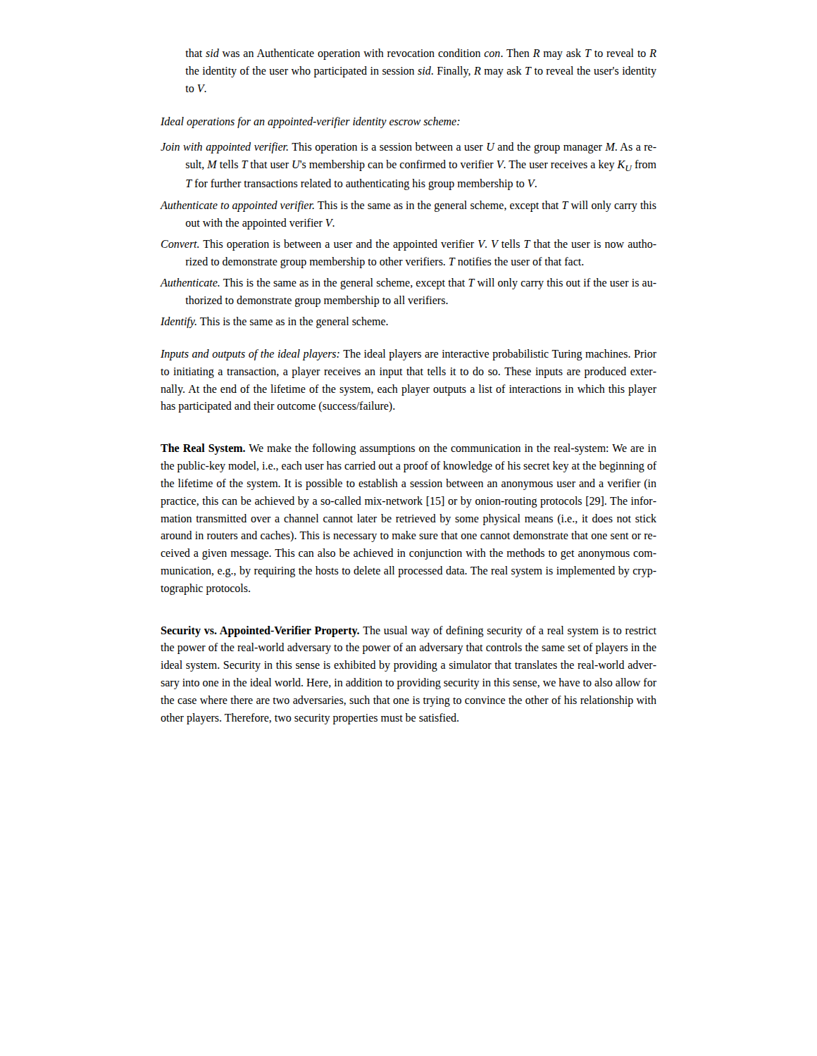that sid was an Authenticate operation with revocation condition con. Then R may ask T to reveal to R the identity of the user who participated in session sid. Finally, R may ask T to reveal the user's identity to V.
Ideal operations for an appointed-verifier identity escrow scheme:
Join with appointed verifier. This operation is a session between a user U and the group manager M. As a result, M tells T that user U's membership can be confirmed to verifier V. The user receives a key KU from T for further transactions related to authenticating his group membership to V.
Authenticate to appointed verifier. This is the same as in the general scheme, except that T will only carry this out with the appointed verifier V.
Convert. This operation is between a user and the appointed verifier V. V tells T that the user is now authorized to demonstrate group membership to other verifiers. T notifies the user of that fact.
Authenticate. This is the same as in the general scheme, except that T will only carry this out if the user is authorized to demonstrate group membership to all verifiers.
Identify. This is the same as in the general scheme.
Inputs and outputs of the ideal players: The ideal players are interactive probabilistic Turing machines. Prior to initiating a transaction, a player receives an input that tells it to do so. These inputs are produced externally. At the end of the lifetime of the system, each player outputs a list of interactions in which this player has participated and their outcome (success/failure).
The Real System. We make the following assumptions on the communication in the real-system: We are in the public-key model, i.e., each user has carried out a proof of knowledge of his secret key at the beginning of the lifetime of the system. It is possible to establish a session between an anonymous user and a verifier (in practice, this can be achieved by a so-called mix-network [15] or by onion-routing protocols [29]. The information transmitted over a channel cannot later be retrieved by some physical means (i.e., it does not stick around in routers and caches). This is necessary to make sure that one cannot demonstrate that one sent or received a given message. This can also be achieved in conjunction with the methods to get anonymous communication, e.g., by requiring the hosts to delete all processed data. The real system is implemented by cryptographic protocols.
Security vs. Appointed-Verifier Property. The usual way of defining security of a real system is to restrict the power of the real-world adversary to the power of an adversary that controls the same set of players in the ideal system. Security in this sense is exhibited by providing a simulator that translates the real-world adversary into one in the ideal world. Here, in addition to providing security in this sense, we have to also allow for the case where there are two adversaries, such that one is trying to convince the other of his relationship with other players. Therefore, two security properties must be satisfied.